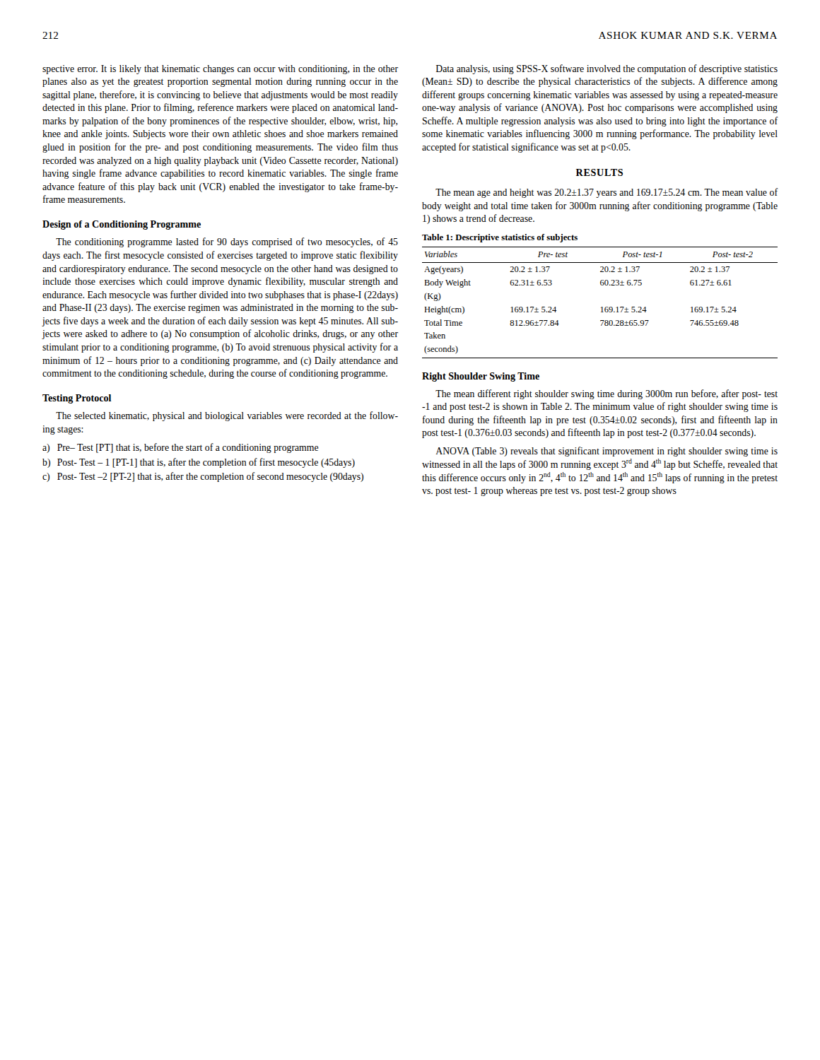212 ASHOK KUMAR AND S.K. VERMA
spective error. It is likely that kinematic changes can occur with conditioning, in the other planes also as yet the greatest proportion segmental motion during running occur in the sagittal plane, therefore, it is convincing to believe that adjustments would be most readily detected in this plane. Prior to filming, reference markers were placed on anatomical landmarks by palpation of the bony prominences of the respective shoulder, elbow, wrist, hip, knee and ankle joints. Subjects wore their own athletic shoes and shoe markers remained glued in position for the pre- and post conditioning measurements. The video film thus recorded was analyzed on a high quality playback unit (Video Cassette recorder, National) having single frame advance capabilities to record kinematic variables. The single frame advance feature of this play back unit (VCR) enabled the investigator to take frame-by-frame measurements.
Design of a Conditioning Programme
The conditioning programme lasted for 90 days comprised of two mesocycles, of 45 days each. The first mesocycle consisted of exercises targeted to improve static flexibility and cardiorespiratory endurance. The second mesocycle on the other hand was designed to include those exercises which could improve dynamic flexibility, muscular strength and endurance. Each mesocycle was further divided into two subphases that is phase-I (22days) and Phase-II (23 days). The exercise regimen was administrated in the morning to the subjects five days a week and the duration of each daily session was kept 45 minutes. All subjects were asked to adhere to (a) No consumption of alcoholic drinks, drugs, or any other stimulant prior to a conditioning programme, (b) To avoid strenuous physical activity for a minimum of 12 – hours prior to a conditioning programme, and (c) Daily attendance and commitment to the conditioning schedule, during the course of conditioning programme.
Testing Protocol
The selected kinematic, physical and biological variables were recorded at the following stages:
a) Pre– Test [PT] that is, before the start of a conditioning programme
b) Post- Test – 1 [PT-1] that is, after the completion of first mesocycle (45days)
c) Post- Test –2 [PT-2] that is, after the completion of second mesocycle (90days)
Data analysis, using SPSS-X software involved the computation of descriptive statistics (Mean± SD) to describe the physical characteristics of the subjects. A difference among different groups concerning kinematic variables was assessed by using a repeated-measure one-way analysis of variance (ANOVA). Post hoc comparisons were accomplished using Scheffe. A multiple regression analysis was also used to bring into light the importance of some kinematic variables influencing 3000 m running performance. The probability level accepted for statistical significance was set at p<0.05.
RESULTS
The mean age and height was 20.2±1.37 years and 169.17±5.24 cm. The mean value of body weight and total time taken for 3000m running after conditioning programme (Table 1) shows a trend of decrease.
Table 1: Descriptive statistics of subjects
| Variables | Pre- test | Post- test-1 | Post- test-2 |
| --- | --- | --- | --- |
| Age(years) | 20.2 ± 1.37 | 20.2 ± 1.37 | 20.2 ± 1.37 |
| Body Weight | 62.31± 6.53 | 60.23± 6.75 | 61.27± 6.61 |
| (Kg) | | | |
| Height(cm) | 169.17± 5.24 | 169.17± 5.24 | 169.17± 5.24 |
| Total Time | 812.96±77.84 | 780.28±65.97 | 746.55±69.48 |
| Taken | | | |
| (seconds) | | | |
Right Shoulder Swing Time
The mean different right shoulder swing time during 3000m run before, after post- test -1 and post test-2 is shown in Table 2. The minimum value of right shoulder swing time is found during the fifteenth lap in pre test (0.354±0.02 seconds), first and fifteenth lap in post test-1 (0.376±0.03 seconds) and fifteenth lap in post test-2 (0.377±0.04 seconds).
ANOVA (Table 3) reveals that significant improvement in right shoulder swing time is witnessed in all the laps of 3000 m running except 3rd and 4th lap but Scheffe, revealed that this difference occurs only in 2nd, 4th to 12th and 14th and 15th laps of running in the pretest vs. post test- 1 group whereas pre test vs. post test-2 group shows